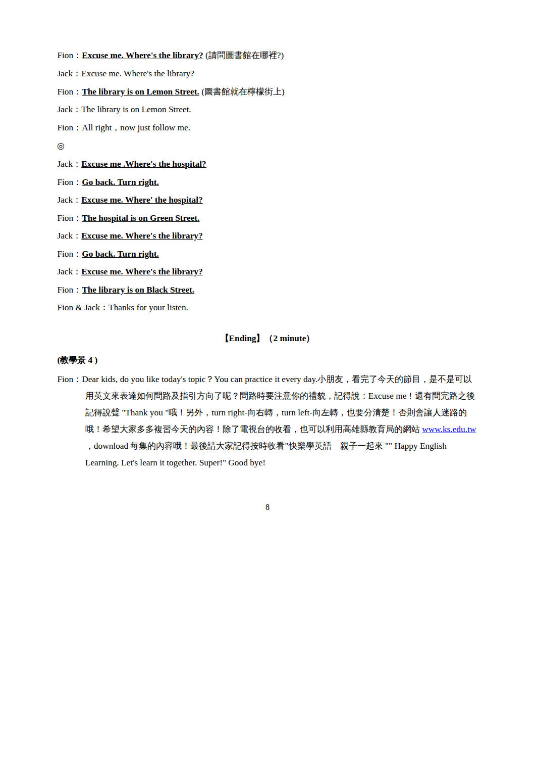Fion：Excuse me. Where's the library? (請問圖書館在哪裡?)
Jack：Excuse me. Where's the library?
Fion：The library is on Lemon Street. (圖書館就在檸檬街上)
Jack：The library is on Lemon Street.
Fion：All right，now just follow me.
◎
Jack：Excuse me .Where's the hospital?
Fion：Go back. Turn right.
Jack：Excuse me. Where' the hospital?
Fion：The hospital is on Green Street.
Jack：Excuse me. Where's the library?
Fion：Go back. Turn right.
Jack：Excuse me. Where's the library?
Fion：The library is on Black Street.
Fion & Jack：Thanks for your listen.
【Ending】（2 minute）
(教學景 4 )
Fion：Dear kids, do you like today's topic？You can practice it every day.小朋友，看完了今天的節目，是不是可以用英文來表達如何問路及指引方向了呢？問路時要注意你的禮貌，記得說：Excuse me！還有問完路之後記得說聲 "Thank you "哦！另外，turn right-向右轉，turn left-向左轉，也要分清楚！否則會讓人迷路的哦！希望大家多多複習今天的內容！除了電視台的收看，也可以利用高雄縣教育局的網站 www.ks.edu.tw ，download 每集的內容哦！最後請大家記得按時收看"快樂學英語　親子一起來 "" Happy English Learning. Let's learn it together. Super!" Good bye!
8